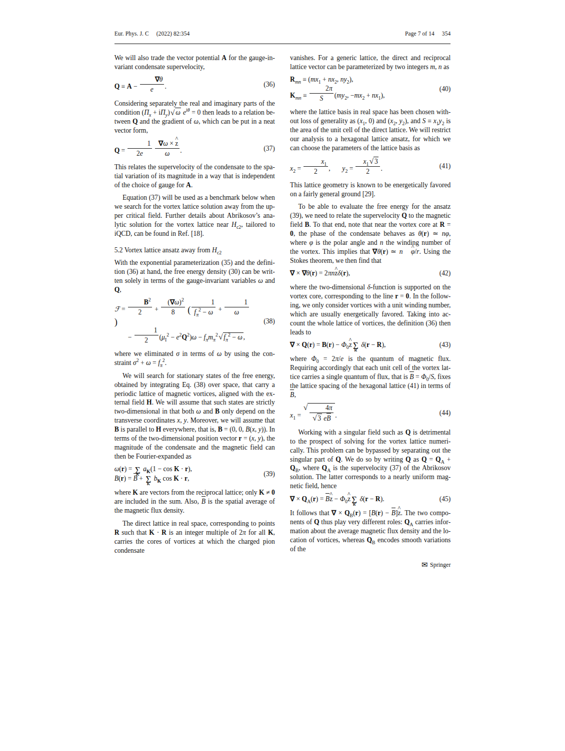Eur. Phys. J. C (2022) 82:354
Page 7 of 14 354
We will also trade the vector potential A for the gauge-invariant condensate supervelocity,
Q ≡ A − ∇θ e.
(36)
Considering separately the real and imaginary parts of the condition (Πx + iΠy)ω eiθ = 0 then leads to a relation between Q and the gradient of ω, which can be put in a neat vector form,
Q = 12e ∇ω × z ω.
(37)
This relates the supervelocity of the condensate to the spatial variation of its magnitude in a way that is independent of the choice of gauge for A.
Equation (37) will be used as a benchmark below when we search for the vortex lattice solution away from the upper critical field. Further details about Abrikosov’s analytic solution for the vortex lattice near Hc2, tailored to iQCD, can be found in Ref. [18].
5.2 Vortex lattice ansatz away from Hc2
With the exponential parameterization (35) and the definition (36) at hand, the free energy density (30) can be written solely in terms of the gauge-invariant variables ω and Q,
ℱ = B22 + (∇ω)28 (1 fπ2 − ω + 1 ω)
− 12(μI2 − e2Q2)ω − fπmπ2fπ2 − ω,
(38)
where we eliminated σ in terms of ω by using the constraint σ2 + ω = fπ2.
We will search for stationary states of the free energy, obtained by integrating Eq. (38) over space, that carry a periodic lattice of magnetic vortices, aligned with the external field H. We will assume that such states are strictly two-dimensional in that both ω and B only depend on the transverse coordinates x, y. Moreover, we will assume that B is parallel to H everywhere, that is, B = (0, 0, B(x, y)). In terms of the two-dimensional position vector r = (x, y), the magnitude of the condensate and the magnetic field can then be Fourier-expanded as
ω(r) = ΣK aK(1 − cos K · r),
B(r) = B + ΣK bK cos K · r,
(39)
where K are vectors from the reciprocal lattice; only K ≠ 0 are included in the sum. Also, B is the spatial average of the magnetic flux density.
The direct lattice in real space, corresponding to points R such that K · R is an integer multiple of 2π for all K, carries the cores of vortices at which the charged pion condensate
vanishes. For a generic lattice, the direct and reciprocal lattice vector can be parameterized by two integers m, n as
Rmn ≡ (mx1 + nx2, ny2),
Kmn ≡ 2π S(my2, −mx2 + nx1),
(40)
where the lattice basis in real space has been chosen without loss of generality as (x1, 0) and (x2, y2), and S ≡ x1y2 is the area of the unit cell of the direct lattice. We will restrict our analysis to a hexagonal lattice ansatz, for which we can choose the parameters of the lattice basis as
x2 = x12, y2 = x132.
(41)
This lattice geometry is known to be energetically favored on a fairly general ground [29].
To be able to evaluate the free energy for the ansatz (39), we need to relate the supervelocity Q to the magnetic field B. To that end, note that near the vortex core at R = 0, the phase of the condensate behaves as θ(r) ≃ nφ, where φ is the polar angle and n the winding number of the vortex. This implies that ∇θ(r) ≃ nφ/r. Using the Stokes theorem, we then find that
∇ × ∇θ(r) = 2πn zδ(r),
(42)
where the two-dimensional δ-function is supported on the vortex core, corresponding to the line r = 0. In the following, we only consider vortices with a unit winding number, which are usually energetically favored. Taking into account the whole lattice of vortices, the definition (36) then leads to
∇ × Q(r) = B(r) − Φ0zΣR δ(r − R),
(43)
where Φ0 = 2π/e is the quantum of magnetic flux. Requiring accordingly that each unit cell of the vortex lattice carries a single quantum of flux, that is B = Φ0/S, fixes the lattice spacing of the hexagonal lattice (41) in terms of B,
x1 = 4π 3 eB.
(44)
Working with a singular field such as Q is detrimental to the prospect of solving for the vortex lattice numerically. This problem can be bypassed by separating out the singular part of Q. We do so by writing Q as Q = QA + QB, where QA is the supervelocity (37) of the Abrikosov solution. The latter corresponds to a nearly uniform magnetic field, hence
∇ × QA(r) = Bz − Φ0zΣR δ(r − R).
(45)
It follows that ∇ × QB(r) = [B(r) − B]z. The two components of Q thus play very different roles: QA carries information about the average magnetic flux density and the location of vortices, whereas QB encodes smooth variations of the
✉Springer